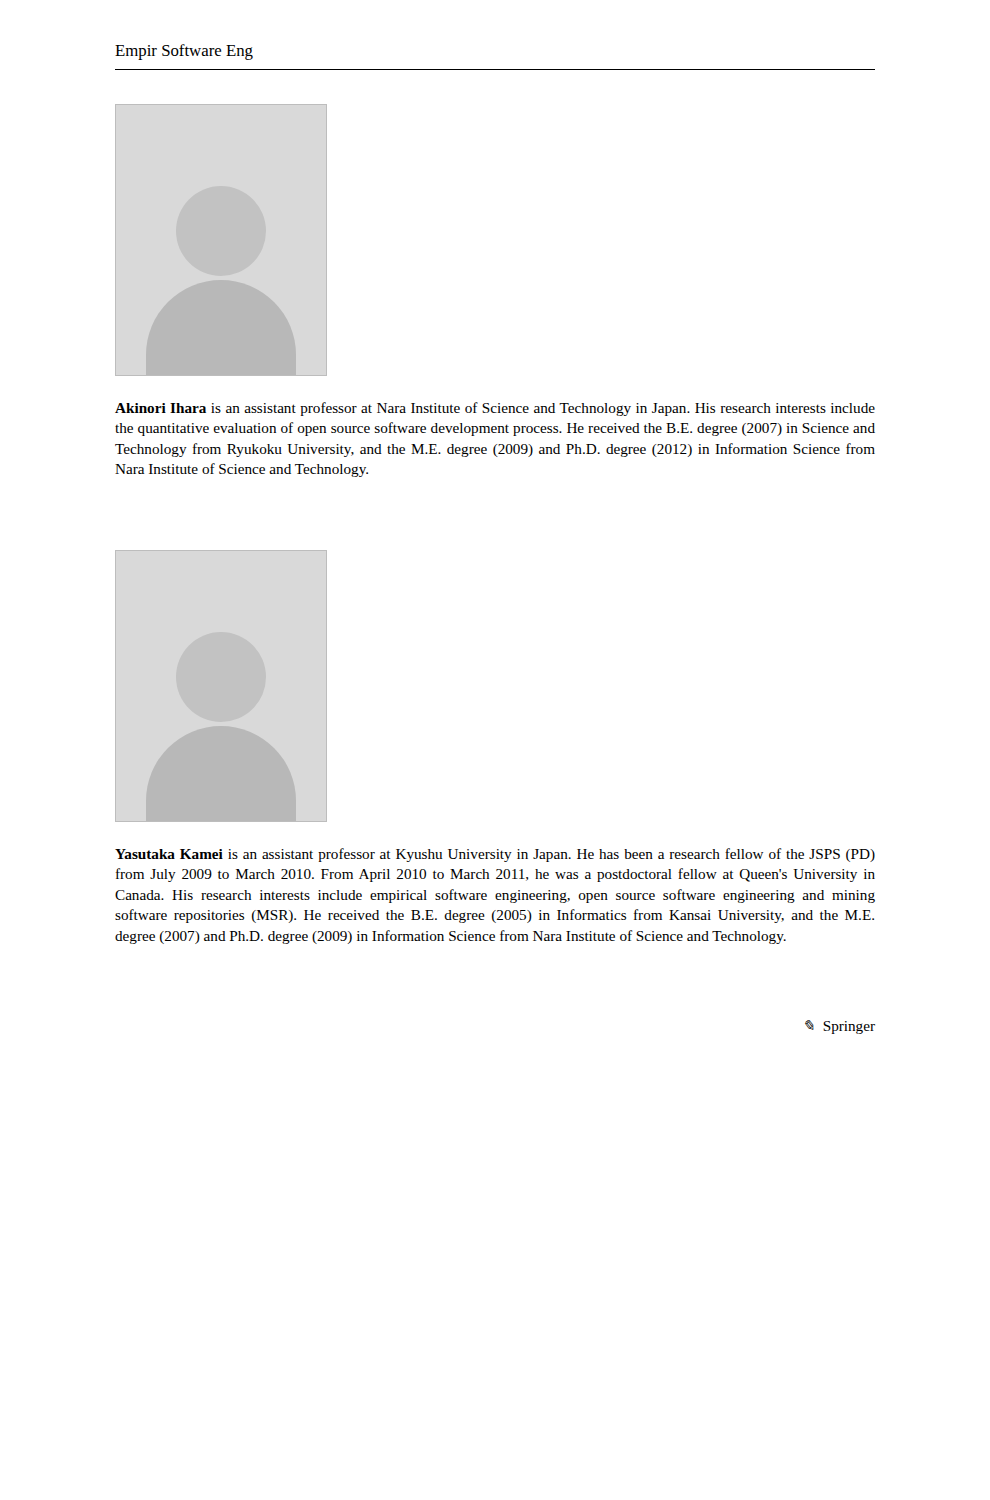Empir Software Eng
Akinori Ihara is an assistant professor at Nara Institute of Science and Technology in Japan. His research interests include the quantitative evaluation of open source software development process. He received the B.E. degree (2007) in Science and Technology from Ryukoku University, and the M.E. degree (2009) and Ph.D. degree (2012) in Information Science from Nara Institute of Science and Technology.
Yasutaka Kamei is an assistant professor at Kyushu University in Japan. He has been a research fellow of the JSPS (PD) from July 2009 to March 2010. From April 2010 to March 2011, he was a postdoctoral fellow at Queen's University in Canada. His research interests include empirical software engineering, open source software engineering and mining software repositories (MSR). He received the B.E. degree (2005) in Informatics from Kansai University, and the M.E. degree (2007) and Ph.D. degree (2009) in Information Science from Nara Institute of Science and Technology.
✎ Springer